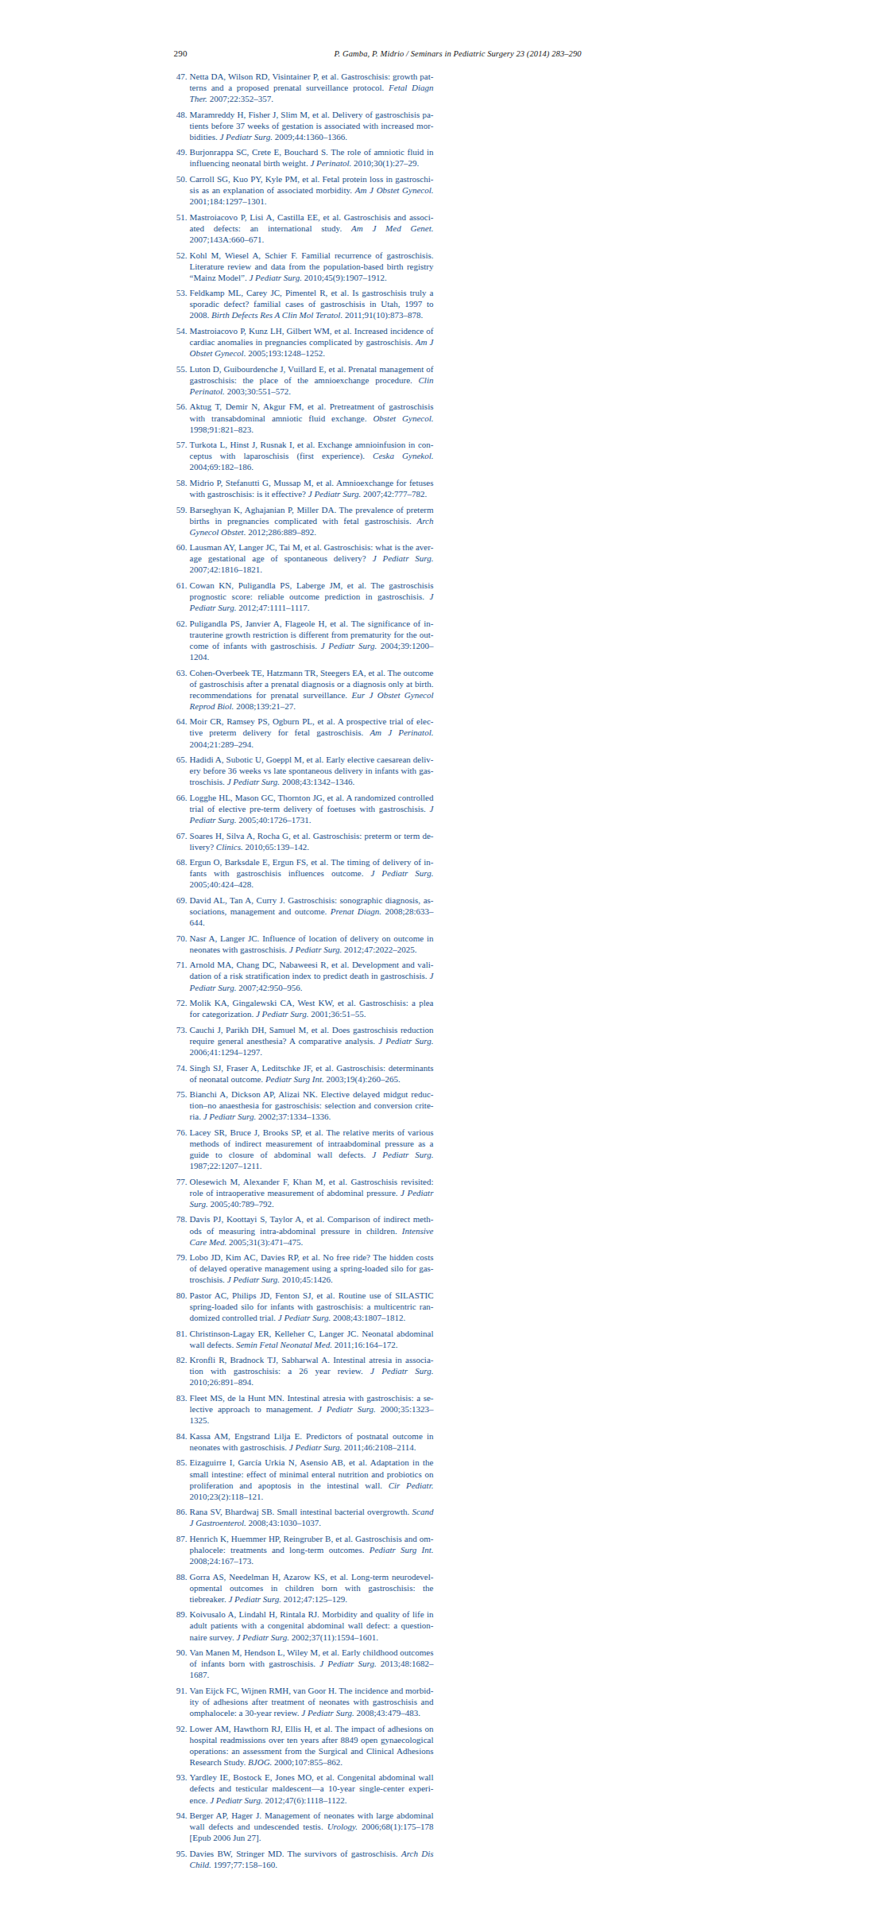290 P. Gamba, P. Midrio / Seminars in Pediatric Surgery 23 (2014) 283–290
Netta DA, Wilson RD, Visintainer P, et al. Gastroschisis: growth patterns and a proposed prenatal surveillance protocol. Fetal Diagn Ther. 2007;22:352–357.
Maramreddy H, Fisher J, Slim M, et al. Delivery of gastroschisis patients before 37 weeks of gestation is associated with increased morbidities. J Pediatr Surg. 2009;44:1360–1366.
Burjonrappa SC, Crete E, Bouchard S. The role of amniotic fluid in influencing neonatal birth weight. J Perinatol. 2010;30(1):27–29.
Carroll SG, Kuo PY, Kyle PM, et al. Fetal protein loss in gastroschisis as an explanation of associated morbidity. Am J Obstet Gynecol. 2001;184:1297–1301.
Mastroiacovo P, Lisi A, Castilla EE, et al. Gastroschisis and associated defects: an international study. Am J Med Genet. 2007;143A:660–671.
Kohl M, Wiesel A, Schier F. Familial recurrence of gastroschisis. Literature review and data from the population-based birth registry “Mainz Model”. J Pediatr Surg. 2010;45(9):1907–1912.
Feldkamp ML, Carey JC, Pimentel R, et al. Is gastroschisis truly a sporadic defect? familial cases of gastroschisis in Utah, 1997 to 2008. Birth Defects Res A Clin Mol Teratol. 2011;91(10):873–878.
Mastroiacovo P, Kunz LH, Gilbert WM, et al. Increased incidence of cardiac anomalies in pregnancies complicated by gastroschisis. Am J Obstet Gynecol. 2005;193:1248–1252.
Luton D, Guibourdenche J, Vuillard E, et al. Prenatal management of gastroschisis: the place of the amnioexchange procedure. Clin Perinatol. 2003;30:551–572.
Aktug T, Demir N, Akgur FM, et al. Pretreatment of gastroschisis with transabdominal amniotic fluid exchange. Obstet Gynecol. 1998;91:821–823.
Turkota L, Hinst J, Rusnak I, et al. Exchange amnioinfusion in conceptus with laparoschisis (first experience). Ceska Gynekol. 2004;69:182–186.
Midrio P, Stefanutti G, Mussap M, et al. Amnioexchange for fetuses with gastroschisis: is it effective? J Pediatr Surg. 2007;42:777–782.
Barseghyan K, Aghajanian P, Miller DA. The prevalence of preterm births in pregnancies complicated with fetal gastroschisis. Arch Gynecol Obstet. 2012;286:889–892.
Lausman AY, Langer JC, Tai M, et al. Gastroschisis: what is the average gestational age of spontaneous delivery? J Pediatr Surg. 2007;42:1816–1821.
Cowan KN, Puligandla PS, Laberge JM, et al. The gastroschisis prognostic score: reliable outcome prediction in gastroschisis. J Pediatr Surg. 2012;47:1111–1117.
Puligandla PS, Janvier A, Flageole H, et al. The significance of intrauterine growth restriction is different from prematurity for the outcome of infants with gastroschisis. J Pediatr Surg. 2004;39:1200–1204.
Cohen-Overbeek TE, Hatzmann TR, Steegers EA, et al. The outcome of gastroschisis after a prenatal diagnosis or a diagnosis only at birth. recommendations for prenatal surveillance. Eur J Obstet Gynecol Reprod Biol. 2008;139:21–27.
Moir CR, Ramsey PS, Ogburn PL, et al. A prospective trial of elective preterm delivery for fetal gastroschisis. Am J Perinatol. 2004;21:289–294.
Hadidi A, Subotic U, Goeppl M, et al. Early elective caesarean delivery before 36 weeks vs late spontaneous delivery in infants with gastroschisis. J Pediatr Surg. 2008;43:1342–1346.
Logghe HL, Mason GC, Thornton JG, et al. A randomized controlled trial of elective pre-term delivery of foetuses with gastroschisis. J Pediatr Surg. 2005;40:1726–1731.
Soares H, Silva A, Rocha G, et al. Gastroschisis: preterm or term delivery? Clinics. 2010;65:139–142.
Ergun O, Barksdale E, Ergun FS, et al. The timing of delivery of infants with gastroschisis influences outcome. J Pediatr Surg. 2005;40:424–428.
David AL, Tan A, Curry J. Gastroschisis: sonographic diagnosis, associations, management and outcome. Prenat Diagn. 2008;28:633–644.
Nasr A, Langer JC. Influence of location of delivery on outcome in neonates with gastroschisis. J Pediatr Surg. 2012;47:2022–2025.
Arnold MA, Chang DC, Nabaweesi R, et al. Development and validation of a risk stratification index to predict death in gastroschisis. J Pediatr Surg. 2007;42:950–956.
Molik KA, Gingalewski CA, West KW, et al. Gastroschisis: a plea for categorization. J Pediatr Surg. 2001;36:51–55.
Cauchi J, Parikh DH, Samuel M, et al. Does gastroschisis reduction require general anesthesia? A comparative analysis. J Pediatr Surg. 2006;41:1294–1297.
Singh SJ, Fraser A, Leditschke JF, et al. Gastroschisis: determinants of neonatal outcome. Pediatr Surg Int. 2003;19(4):260–265.
Bianchi A, Dickson AP, Alizai NK. Elective delayed midgut reduction–no anaesthesia for gastroschisis: selection and conversion criteria. J Pediatr Surg. 2002;37:1334–1336.
Lacey SR, Bruce J, Brooks SP, et al. The relative merits of various methods of indirect measurement of intraabdominal pressure as a guide to closure of abdominal wall defects. J Pediatr Surg. 1987;22:1207–1211.
Olesewich M, Alexander F, Khan M, et al. Gastroschisis revisited: role of intraoperative measurement of abdominal pressure. J Pediatr Surg. 2005;40:789–792.
Davis PJ, Koottayi S, Taylor A, et al. Comparison of indirect methods of measuring intra-abdominal pressure in children. Intensive Care Med. 2005;31(3):471–475.
Lobo JD, Kim AC, Davies RP, et al. No free ride? The hidden costs of delayed operative management using a spring-loaded silo for gastroschisis. J Pediatr Surg. 2010;45:1426.
Pastor AC, Philips JD, Fenton SJ, et al. Routine use of SILASTIC spring-loaded silo for infants with gastroschisis: a multicentric randomized controlled trial. J Pediatr Surg. 2008;43:1807–1812.
Christinson-Lagay ER, Kelleher C, Langer JC. Neonatal abdominal wall defects. Semin Fetal Neonatal Med. 2011;16:164–172.
Kronfli R, Bradnock TJ, Sabharwal A. Intestinal atresia in association with gastroschisis: a 26 year review. J Pediatr Surg. 2010;26:891–894.
Fleet MS, de la Hunt MN. Intestinal atresia with gastroschisis: a selective approach to management. J Pediatr Surg. 2000;35:1323–1325.
Kassa AM, Engstrand Lilja E. Predictors of postnatal outcome in neonates with gastroschisis. J Pediatr Surg. 2011;46:2108–2114.
Eizaguirre I, García Urkia N, Asensio AB, et al. Adaptation in the small intestine: effect of minimal enteral nutrition and probiotics on proliferation and apoptosis in the intestinal wall. Cir Pediatr. 2010;23(2):118–121.
Rana SV, Bhardwaj SB. Small intestinal bacterial overgrowth. Scand J Gastroenterol. 2008;43:1030–1037.
Henrich K, Huemmer HP, Reingruber B, et al. Gastroschisis and omphalocele: treatments and long-term outcomes. Pediatr Surg Int. 2008;24:167–173.
Gorra AS, Needelman H, Azarow KS, et al. Long-term neurodevelopmental outcomes in children born with gastroschisis: the tiebreaker. J Pediatr Surg. 2012;47:125–129.
Koivusalo A, Lindahl H, Rintala RJ. Morbidity and quality of life in adult patients with a congenital abdominal wall defect: a questionnaire survey. J Pediatr Surg. 2002;37(11):1594–1601.
Van Manen M, Hendson L, Wiley M, et al. Early childhood outcomes of infants born with gastroschisis. J Pediatr Surg. 2013;48:1682–1687.
Van Eijck FC, Wijnen RMH, van Goor H. The incidence and morbidity of adhesions after treatment of neonates with gastroschisis and omphalocele: a 30-year review. J Pediatr Surg. 2008;43:479–483.
Lower AM, Hawthorn RJ, Ellis H, et al. The impact of adhesions on hospital readmissions over ten years after 8849 open gynaecological operations: an assessment from the Surgical and Clinical Adhesions Research Study. BJOG. 2000;107:855–862.
Yardley IE, Bostock E, Jones MO, et al. Congenital abdominal wall defects and testicular maldescent—a 10-year single-center experience. J Pediatr Surg. 2012;47(6):1118–1122.
Berger AP, Hager J. Management of neonates with large abdominal wall defects and undescended testis. Urology. 2006;68(1):175–178 [Epub 2006 Jun 27].
Davies BW, Stringer MD. The survivors of gastroschisis. Arch Dis Child. 1997;77:158–160.